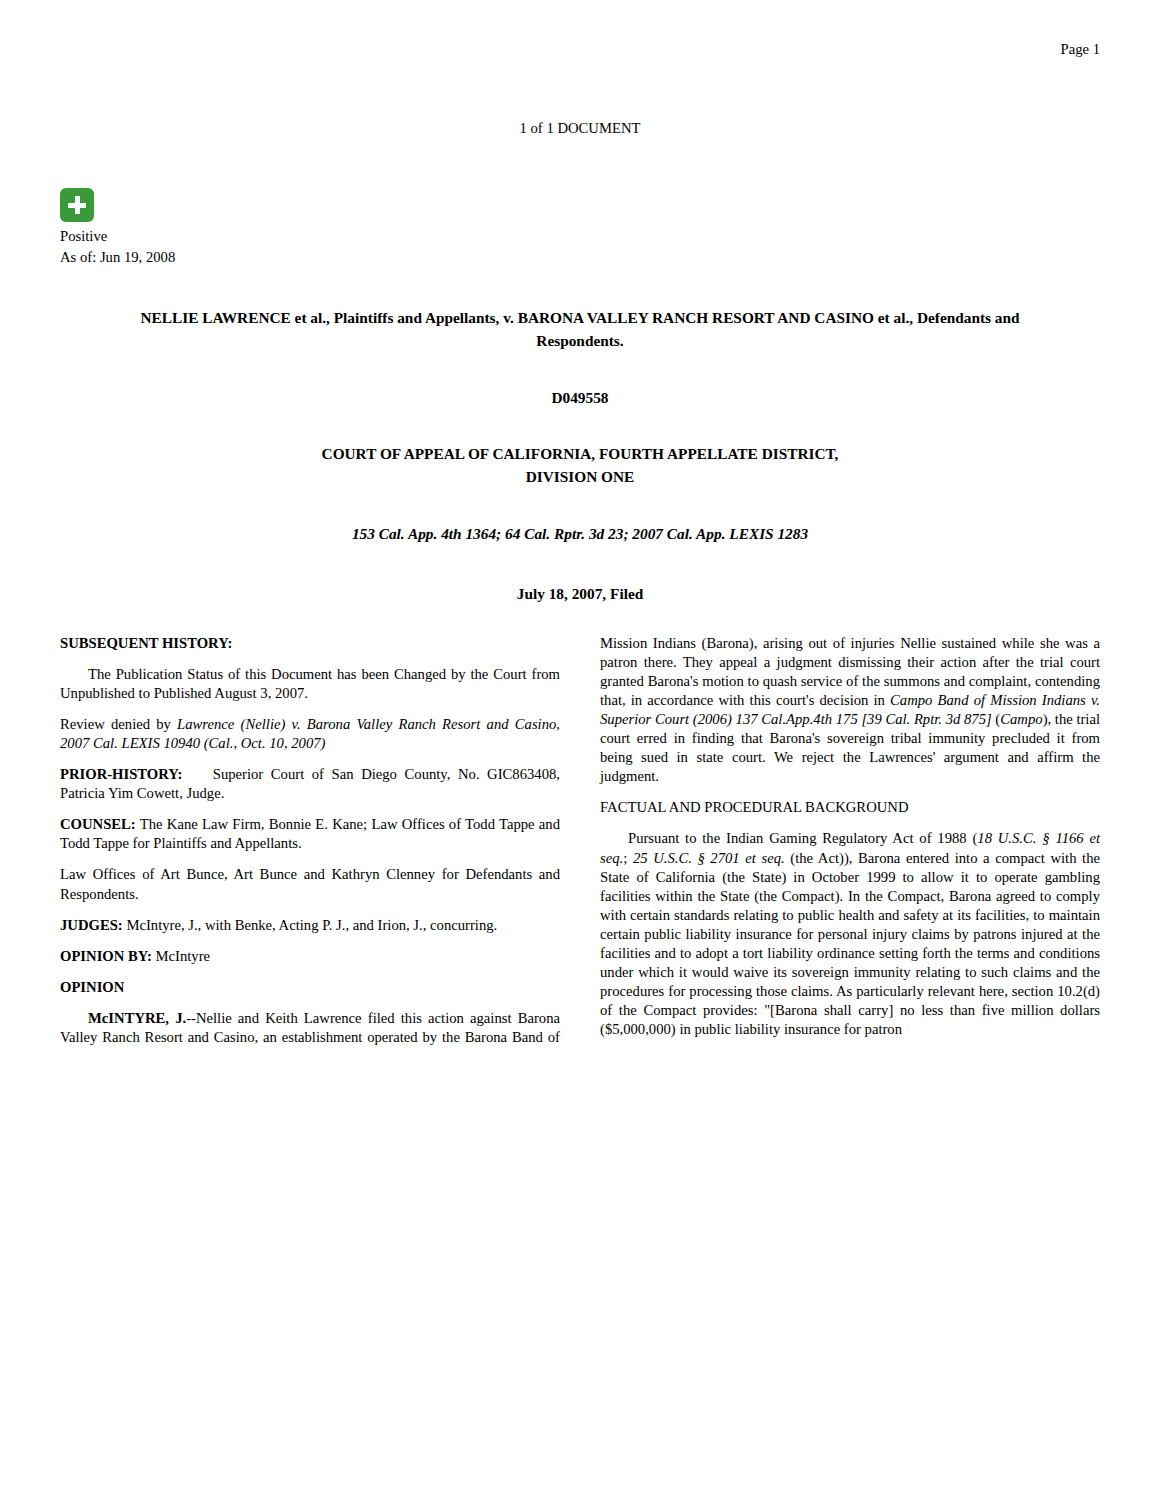Page 1
1 of 1 DOCUMENT
Positive
As of: Jun 19, 2008
NELLIE LAWRENCE et al., Plaintiffs and Appellants, v. BARONA VALLEY RANCH RESORT AND CASINO et al., Defendants and Respondents.
D049558
COURT OF APPEAL OF CALIFORNIA, FOURTH APPELLATE DISTRICT,
DIVISION ONE
153 Cal. App. 4th 1364; 64 Cal. Rptr. 3d 23; 2007 Cal. App. LEXIS 1283
July 18, 2007, Filed
SUBSEQUENT HISTORY:
The Publication Status of this Document has been Changed by the Court from Unpublished to Published August 3, 2007.
Review denied by Lawrence (Nellie) v. Barona Valley Ranch Resort and Casino, 2007 Cal. LEXIS 10940 (Cal., Oct. 10, 2007)
PRIOR-HISTORY: Superior Court of San Diego County, No. GIC863408, Patricia Yim Cowett, Judge.
COUNSEL: The Kane Law Firm, Bonnie E. Kane; Law Offices of Todd Tappe and Todd Tappe for Plaintiffs and Appellants.
Law Offices of Art Bunce, Art Bunce and Kathryn Clenney for Defendants and Respondents.
JUDGES: McIntyre, J., with Benke, Acting P. J., and Irion, J., concurring.
OPINION BY: McIntyre
OPINION
McINTYRE, J.--Nellie and Keith Lawrence filed this action against Barona Valley Ranch Resort and Casino, an establishment operated by the Barona Band of Mission Indians (Barona), arising out of injuries Nellie sustained while she was a patron there. They appeal a judgment dismissing their action after the trial court granted Barona's motion to quash service of the summons and complaint, contending that, in accordance with this court's decision in Campo Band of Mission Indians v. Superior Court (2006) 137 Cal.App.4th 175 [39 Cal. Rptr. 3d 875] (Campo), the trial court erred in finding that Barona's sovereign tribal immunity precluded it from being sued in state court. We reject the Lawrences' argument and affirm the judgment.
FACTUAL AND PROCEDURAL BACKGROUND
Pursuant to the Indian Gaming Regulatory Act of 1988 (18 U.S.C. § 1166 et seq.; 25 U.S.C. § 2701 et seq. (the Act)), Barona entered into a compact with the State of California (the State) in October 1999 to allow it to operate gambling facilities within the State (the Compact). In the Compact, Barona agreed to comply with certain standards relating to public health and safety at its facilities, to maintain certain public liability insurance for personal injury claims by patrons injured at the facilities and to adopt a tort liability ordinance setting forth the terms and conditions under which it would waive its sovereign immunity relating to such claims and the procedures for processing those claims. As particularly relevant here, section 10.2(d) of the Compact provides: "[Barona shall carry] no less than five million dollars ($5,000,000) in public liability insurance for patron